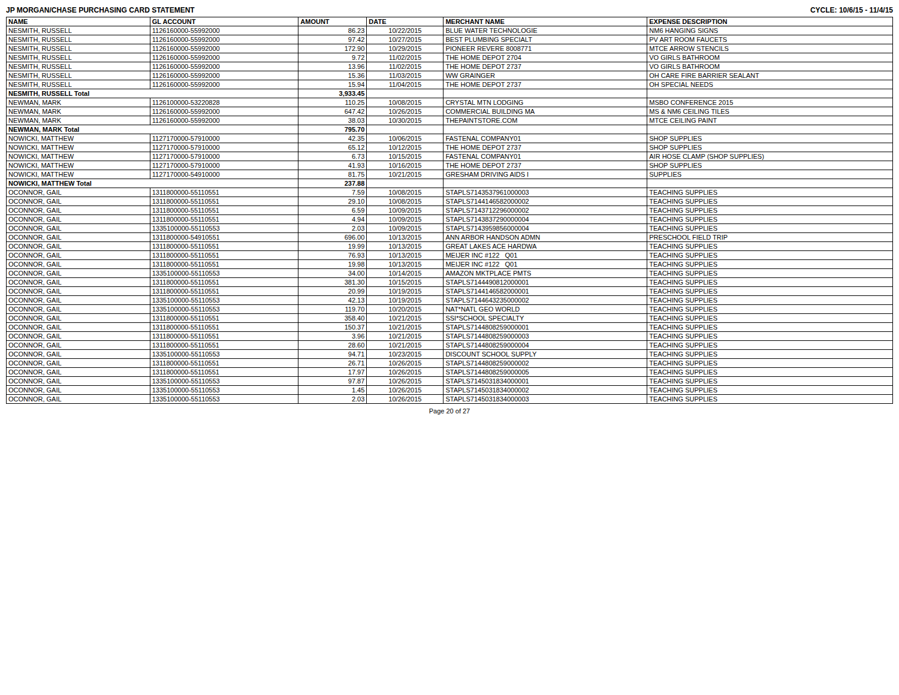JP MORGAN/CHASE PURCHASING CARD STATEMENT CYCLE: 10/6/15 - 11/4/15
| NAME | GL ACCOUNT | AMOUNT | DATE | MERCHANT NAME | EXPENSE DESCRIPTION |
| --- | --- | --- | --- | --- | --- |
| NESMITH, RUSSELL | 1126160000-55992000 | 86.23 | 10/22/2015 | BLUE WATER TECHNOLOGIE | NM6 HANGING SIGNS |
| NESMITH, RUSSELL | 1126160000-55992000 | 97.42 | 10/27/2015 | BEST PLUMBING SPECIALT | PV ART ROOM FAUCETS |
| NESMITH, RUSSELL | 1126160000-55992000 | 172.90 | 10/29/2015 | PIONEER REVERE 8008771 | MTCE ARROW STENCILS |
| NESMITH, RUSSELL | 1126160000-55992000 | 9.72 | 11/02/2015 | THE HOME DEPOT 2704 | VO GIRLS BATHROOM |
| NESMITH, RUSSELL | 1126160000-55992000 | 13.96 | 11/02/2015 | THE HOME DEPOT 2737 | VO GIRLS BATHROOM |
| NESMITH, RUSSELL | 1126160000-55992000 | 15.36 | 11/03/2015 | WW GRAINGER | OH CARE FIRE BARRIER SEALANT |
| NESMITH, RUSSELL | 1126160000-55992000 | 15.94 | 11/04/2015 | THE HOME DEPOT 2737 | OH SPECIAL NEEDS |
| NESMITH, RUSSELL Total | 3,933.45 | | | |
| NEWMAN, MARK | 1126100000-53220828 | 110.25 | 10/08/2015 | CRYSTAL MTN LODGING | MSBO CONFERENCE 2015 |
| NEWMAN, MARK | 1126160000-55992000 | 647.42 | 10/26/2015 | COMMERCIAL BUILDING MA | MS & NM6 CEILING TILES |
| NEWMAN, MARK | 1126160000-55992000 | 38.03 | 10/30/2015 | THEPAINTSTORE.COM | MTCE CEILING PAINT |
| NEWMAN, MARK Total | 795.70 | | | |
| NOWICKI, MATTHEW | 1127170000-57910000 | 42.35 | 10/06/2015 | FASTENAL COMPANY01 | SHOP SUPPLIES |
| NOWICKI, MATTHEW | 1127170000-57910000 | 65.12 | 10/12/2015 | THE HOME DEPOT 2737 | SHOP SUPPLIES |
| NOWICKI, MATTHEW | 1127170000-57910000 | 6.73 | 10/15/2015 | FASTENAL COMPANY01 | AIR HOSE CLAMP (SHOP SUPPLIES) |
| NOWICKI, MATTHEW | 1127170000-57910000 | 41.93 | 10/16/2015 | THE HOME DEPOT 2737 | SHOP SUPPLIES |
| NOWICKI, MATTHEW | 1127170000-54910000 | 81.75 | 10/21/2015 | GRESHAM DRIVING AIDS I | SUPPLIES |
| NOWICKI, MATTHEW Total | 237.88 | | | |
| OCONNOR, GAIL | 1311800000-55110551 | 7.59 | 10/08/2015 | STAPLS7143537961000003 | TEACHING SUPPLIES |
| OCONNOR, GAIL | 1311800000-55110551 | 29.10 | 10/08/2015 | STAPLS7144146582000002 | TEACHING SUPPLIES |
| OCONNOR, GAIL | 1311800000-55110551 | 6.59 | 10/09/2015 | STAPLS7143712296000002 | TEACHING SUPPLIES |
| OCONNOR, GAIL | 1311800000-55110551 | 4.94 | 10/09/2015 | STAPLS7143837290000004 | TEACHING SUPPLIES |
| OCONNOR, GAIL | 1335100000-55110553 | 2.03 | 10/09/2015 | STAPLS7143959856000004 | TEACHING SUPPLIES |
| OCONNOR, GAIL | 1311800000-54910551 | 696.00 | 10/13/2015 | ANN ARBOR HANDSON ADMN | PRESCHOOL FIELD TRIP |
| OCONNOR, GAIL | 1311800000-55110551 | 19.99 | 10/13/2015 | GREAT LAKES ACE HARDWA | TEACHING SUPPLIES |
| OCONNOR, GAIL | 1311800000-55110551 | 76.93 | 10/13/2015 | MEIJER INC #122 Q01 | TEACHING SUPPLIES |
| OCONNOR, GAIL | 1311800000-55110551 | 19.98 | 10/13/2015 | MEIJER INC #122 Q01 | TEACHING SUPPLIES |
| OCONNOR, GAIL | 1335100000-55110553 | 34.00 | 10/14/2015 | AMAZON MKTPLACE PMTS | TEACHING SUPPLIES |
| OCONNOR, GAIL | 1311800000-55110551 | 381.30 | 10/15/2015 | STAPLS7144490812000001 | TEACHING SUPPLIES |
| OCONNOR, GAIL | 1311800000-55110551 | 20.99 | 10/19/2015 | STAPLS7144146582000001 | TEACHING SUPPLIES |
| OCONNOR, GAIL | 1335100000-55110553 | 42.13 | 10/19/2015 | STAPLS7144643235000002 | TEACHING SUPPLIES |
| OCONNOR, GAIL | 1335100000-55110553 | 119.70 | 10/20/2015 | NAT*NATL GEO WORLD | TEACHING SUPPLIES |
| OCONNOR, GAIL | 1311800000-55110551 | 358.40 | 10/21/2015 | SSI*SCHOOL SPECIALTY | TEACHING SUPPLIES |
| OCONNOR, GAIL | 1311800000-55110551 | 150.37 | 10/21/2015 | STAPLS7144808259000001 | TEACHING SUPPLIES |
| OCONNOR, GAIL | 1311800000-55110551 | 3.96 | 10/21/2015 | STAPLS7144808259000003 | TEACHING SUPPLIES |
| OCONNOR, GAIL | 1311800000-55110551 | 28.60 | 10/21/2015 | STAPLS7144808259000004 | TEACHING SUPPLIES |
| OCONNOR, GAIL | 1335100000-55110553 | 94.71 | 10/23/2015 | DISCOUNT SCHOOL SUPPLY | TEACHING SUPPLIES |
| OCONNOR, GAIL | 1311800000-55110551 | 26.71 | 10/26/2015 | STAPLS7144808259000002 | TEACHING SUPPLIES |
| OCONNOR, GAIL | 1311800000-55110551 | 17.97 | 10/26/2015 | STAPLS7144808259000005 | TEACHING SUPPLIES |
| OCONNOR, GAIL | 1335100000-55110553 | 97.87 | 10/26/2015 | STAPLS7145031834000001 | TEACHING SUPPLIES |
| OCONNOR, GAIL | 1335100000-55110553 | 1.45 | 10/26/2015 | STAPLS7145031834000002 | TEACHING SUPPLIES |
| OCONNOR, GAIL | 1335100000-55110553 | 2.03 | 10/26/2015 | STAPLS7145031834000003 | TEACHING SUPPLIES |
Page 20 of 27